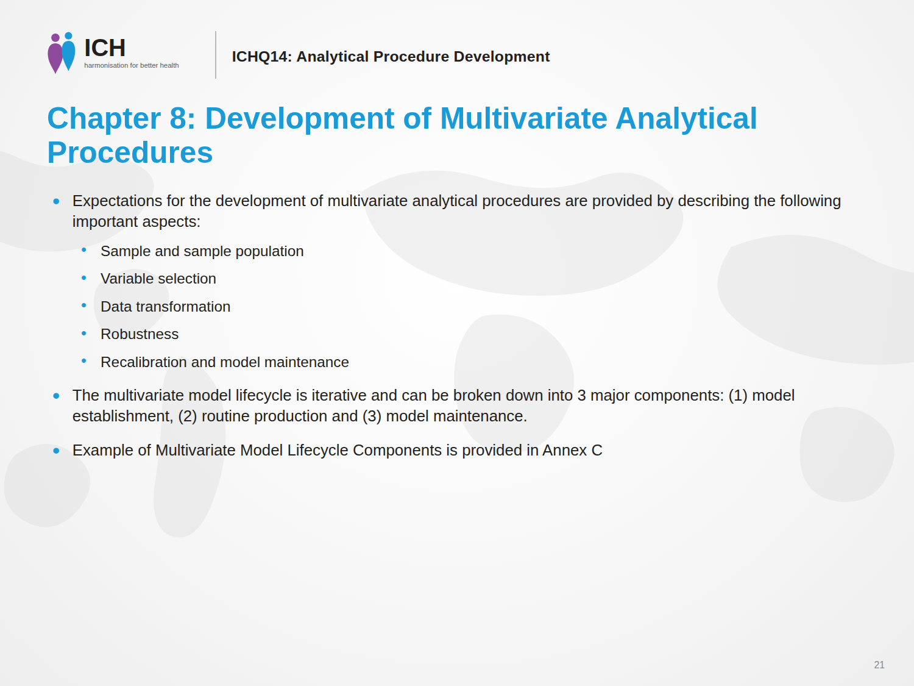ICH harmonisation for better health
ICHQ14: Analytical Procedure Development
Chapter 8: Development of Multivariate Analytical Procedures
Expectations for the development of multivariate analytical procedures are provided by describing the following important aspects:
Sample and sample population
Variable selection
Data transformation
Robustness
Recalibration and model maintenance
The multivariate model lifecycle is iterative and can be broken down into 3 major components: (1) model establishment, (2) routine production and (3) model maintenance.
Example of Multivariate Model Lifecycle Components is provided in Annex C
21